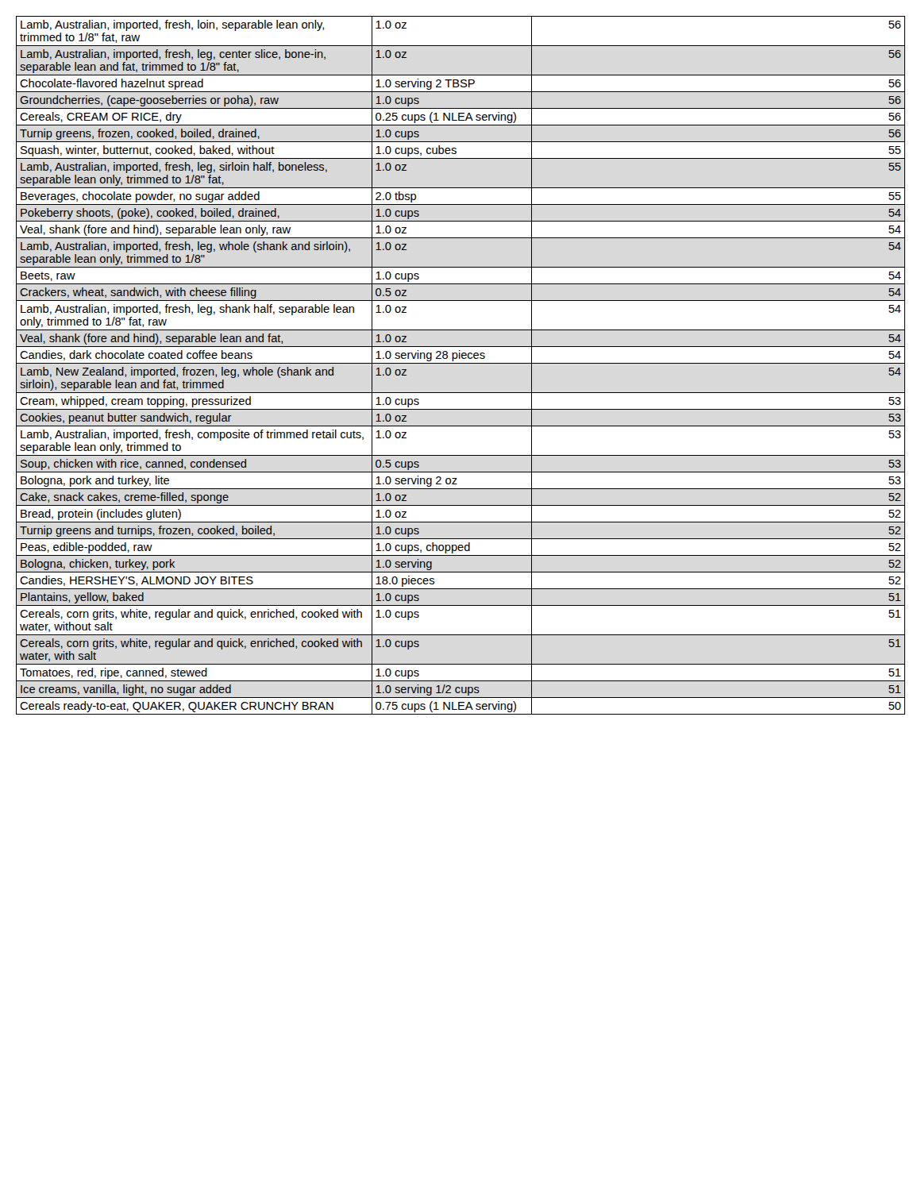| Lamb, Australian, imported, fresh, loin, separable lean only, trimmed to 1/8" fat, raw | 1.0 oz | 56 |
| Lamb, Australian, imported, fresh, leg, center slice, bone-in, separable lean and fat, trimmed to 1/8" fat, | 1.0 oz | 56 |
| Chocolate-flavored hazelnut spread | 1.0 serving 2 TBSP | 56 |
| Groundcherries, (cape-gooseberries or poha), raw | 1.0 cups | 56 |
| Cereals, CREAM OF RICE, dry | 0.25 cups (1 NLEA serving) | 56 |
| Turnip greens, frozen, cooked, boiled, drained, | 1.0 cups | 56 |
| Squash, winter, butternut, cooked, baked, without | 1.0 cups, cubes | 55 |
| Lamb, Australian, imported, fresh, leg, sirloin half, boneless, separable lean only, trimmed to 1/8" fat, | 1.0 oz | 55 |
| Beverages, chocolate powder, no sugar added | 2.0 tbsp | 55 |
| Pokeberry shoots, (poke), cooked, boiled, drained, | 1.0 cups | 54 |
| Veal, shank (fore and hind), separable lean only, raw | 1.0 oz | 54 |
| Lamb, Australian, imported, fresh, leg, whole (shank and sirloin), separable lean only, trimmed to 1/8" | 1.0 oz | 54 |
| Beets, raw | 1.0 cups | 54 |
| Crackers, wheat, sandwich, with cheese filling | 0.5 oz | 54 |
| Lamb, Australian, imported, fresh, leg, shank half, separable lean only, trimmed to 1/8" fat, raw | 1.0 oz | 54 |
| Veal, shank (fore and hind), separable lean and fat, | 1.0 oz | 54 |
| Candies, dark chocolate coated coffee beans | 1.0 serving 28 pieces | 54 |
| Lamb, New Zealand, imported, frozen, leg, whole (shank and sirloin), separable lean and fat, trimmed | 1.0 oz | 54 |
| Cream, whipped, cream topping, pressurized | 1.0 cups | 53 |
| Cookies, peanut butter sandwich, regular | 1.0 oz | 53 |
| Lamb, Australian, imported, fresh, composite of trimmed retail cuts, separable lean only, trimmed to | 1.0 oz | 53 |
| Soup, chicken with rice, canned, condensed | 0.5 cups | 53 |
| Bologna, pork and turkey, lite | 1.0 serving 2 oz | 53 |
| Cake, snack cakes, creme-filled, sponge | 1.0 oz | 52 |
| Bread, protein (includes gluten) | 1.0 oz | 52 |
| Turnip greens and turnips, frozen, cooked, boiled, | 1.0 cups | 52 |
| Peas, edible-podded, raw | 1.0 cups, chopped | 52 |
| Bologna, chicken, turkey, pork | 1.0 serving | 52 |
| Candies, HERSHEY'S, ALMOND JOY BITES | 18.0 pieces | 52 |
| Plantains, yellow, baked | 1.0 cups | 51 |
| Cereals, corn grits, white, regular and quick, enriched, cooked with water, without salt | 1.0 cups | 51 |
| Cereals, corn grits, white, regular and quick, enriched, cooked with water, with salt | 1.0 cups | 51 |
| Tomatoes, red, ripe, canned, stewed | 1.0 cups | 51 |
| Ice creams, vanilla, light, no sugar added | 1.0 serving 1/2 cups | 51 |
| Cereals ready-to-eat, QUAKER, QUAKER CRUNCHY BRAN | 0.75 cups (1 NLEA serving) | 50 |